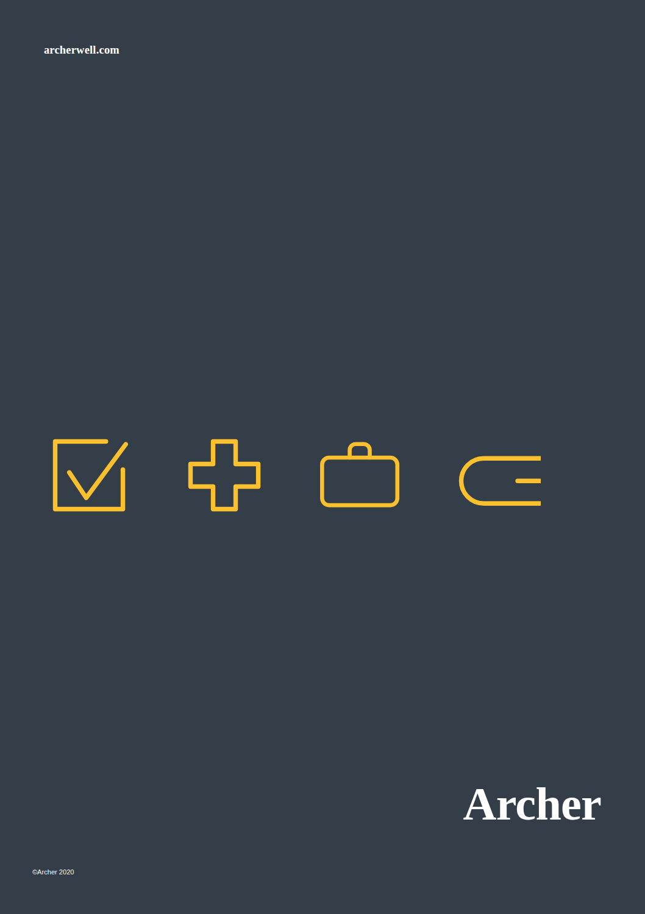archerwell.com
Archer
©Archer 2020